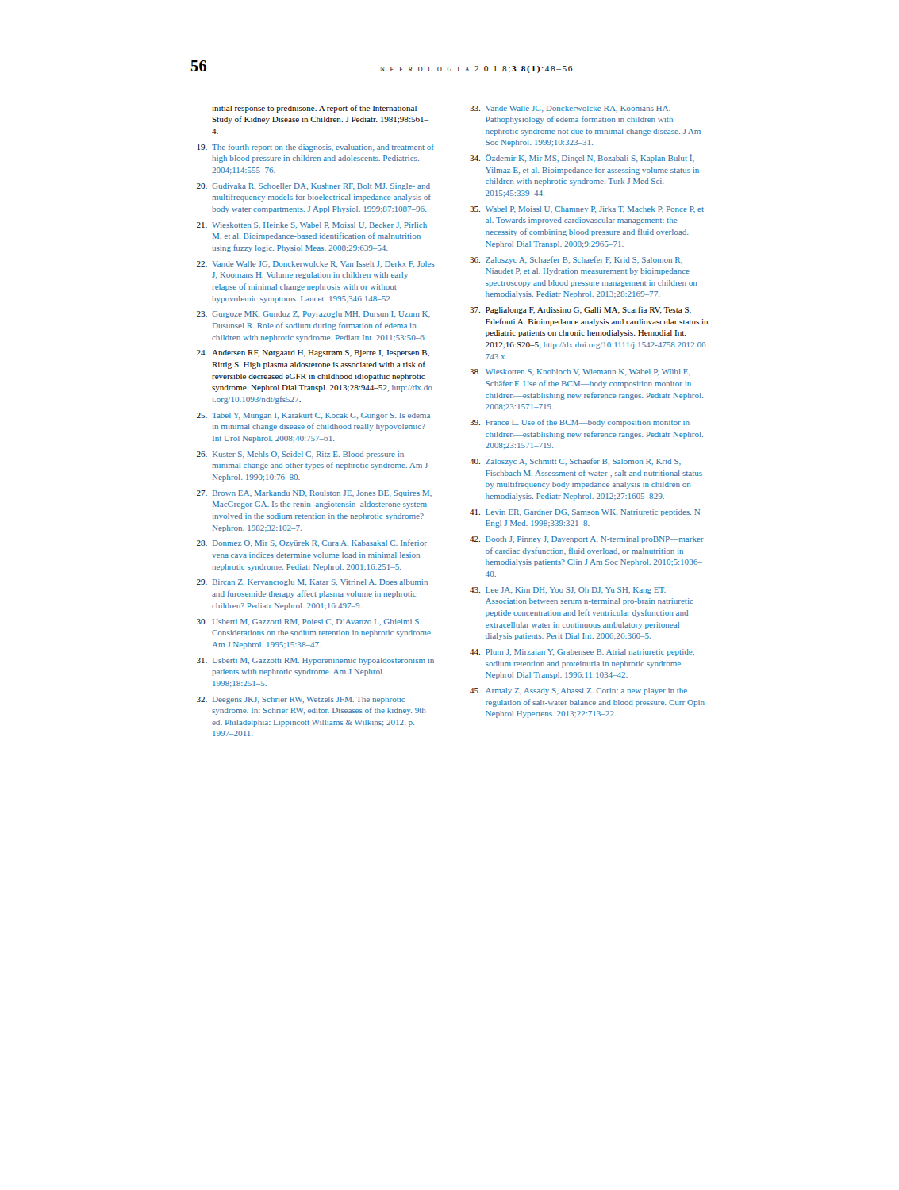56
n e f r o l o g i a 2 0 1 8;3 8(1):48–56
initial response to prednisone. A report of the International Study of Kidney Disease in Children. J Pediatr. 1981;98:561–4.
19. The fourth report on the diagnosis, evaluation, and treatment of high blood pressure in children and adolescents. Pediatrics. 2004;114:555–76.
20. Gudivaka R, Schoeller DA, Kushner RF, Bolt MJ. Single- and multifrequency models for bioelectrical impedance analysis of body water compartments. J Appl Physiol. 1999;87:1087–96.
21. Wieskotten S, Heinke S, Wabel P, Moissl U, Becker J, Pirlich M, et al. Bioimpedance-based identification of malnutrition using fuzzy logic. Physiol Meas. 2008;29:639–54.
22. Vande Walle JG, Donckerwolcke R, Van Isselt J, Derkx F, Joles J, Koomans H. Volume regulation in children with early relapse of minimal change nephrosis with or without hypovolemic symptoms. Lancet. 1995;346:148–52.
23. Gurgoze MK, Gunduz Z, Poyrazoglu MH, Dursun I, Uzum K, Dusunsel R. Role of sodium during formation of edema in children with nephrotic syndrome. Pediatr Int. 2011;53:50–6.
24. Andersen RF, Nørgaard H, Hagstrøm S, Bjerre J, Jespersen B, Rittig S. High plasma aldosterone is associated with a risk of reversible decreased eGFR in childhood idiopathic nephrotic syndrome. Nephrol Dial Transpl. 2013;28:944–52, http://dx.doi.org/10.1093/ndt/gfs527.
25. Tabel Y, Mungan I, Karakurt C, Kocak G, Gungor S. Is edema in minimal change disease of childhood really hypovolemic? Int Urol Nephrol. 2008;40:757–61.
26. Kuster S, Mehls O, Seidel C, Ritz E. Blood pressure in minimal change and other types of nephrotic syndrome. Am J Nephrol. 1990;10:76–80.
27. Brown EA, Markandu ND, Roulston JE, Jones BE, Squires M, MacGregor GA. Is the renin–angiotensin–aldosterone system involved in the sodium retention in the nephrotic syndrome? Nephron. 1982;32:102–7.
28. Donmez O, Mir S, Özyürek R, Cura A, Kabasakal C. Inferior vena cava indices determine volume load in minimal lesion nephrotic syndrome. Pediatr Nephrol. 2001;16:251–5.
29. Bircan Z, Kervancıoglu M, Katar S, Vitrinel A. Does albumin and furosemide therapy affect plasma volume in nephrotic children? Pediatr Nephrol. 2001;16:497–9.
30. Usberti M, Gazzotti RM, Poiesi C, D’Avanzo L, Ghielmi S. Considerations on the sodium retention in nephrotic syndrome. Am J Nephrol. 1995;15:38–47.
31. Usberti M, Gazzotti RM. Hyporeninemic hypoaldosteronism in patients with nephrotic syndrome. Am J Nephrol. 1998;18:251–5.
32. Deegens JKJ, Schrier RW, Wetzels JFM. The nephrotic syndrome. In: Schrier RW, editor. Diseases of the kidney. 9th ed. Philadelphia: Lippincott Williams & Wilkins; 2012. p. 1997–2011.
33. Vande Walle JG, Donckerwolcke RA, Koomans HA. Pathophysiology of edema formation in children with nephrotic syndrome not due to minimal change disease. J Am Soc Nephrol. 1999;10:323–31.
34. Özdemir K, Mir MS, Dinçel N, Bozabali S, Kaplan Bulut İ, Yilmaz E, et al. Bioimpedance for assessing volume status in children with nephrotic syndrome. Turk J Med Sci. 2015;45:339–44.
35. Wabel P, Moissl U, Chamney P, Jirka T, Machek P, Ponce P, et al. Towards improved cardiovascular management: the necessity of combining blood pressure and fluid overload. Nephrol Dial Transpl. 2008;9:2965–71.
36. Zaloszyc A, Schaefer B, Schaefer F, Krid S, Salomon R, Niaudet P, et al. Hydration measurement by bioimpedance spectroscopy and blood pressure management in children on hemodialysis. Pediatr Nephrol. 2013;28:2169–77.
37. Paglialonga F, Ardissino G, Galli MA, Scarfia RV, Testa S, Edefonti A. Bioimpedance analysis and cardiovascular status in pediatric patients on chronic hemodialysis. Hemodial Int. 2012;16:S20–5, http://dx.doi.org/10.1111/j.1542-4758.2012.00743.x.
38. Wieskotten S, Knobloch V, Wiemann K, Wabel P, Wühl E, Schäfer F. Use of the BCM—body composition monitor in children—establishing new reference ranges. Pediatr Nephrol. 2008;23:1571–719.
39. France L. Use of the BCM—body composition monitor in children—establishing new reference ranges. Pediatr Nephrol. 2008;23:1571–719.
40. Zaloszyc A, Schmitt C, Schaefer B, Salomon R, Krid S, Fischbach M. Assessment of water-, salt and nutritional status by multifrequency body impedance analysis in children on hemodialysis. Pediatr Nephrol. 2012;27:1605–829.
41. Levin ER, Gardner DG, Samson WK. Natriuretic peptides. N Engl J Med. 1998;339:321–8.
42. Booth J, Pinney J, Davenport A. N-terminal proBNP—marker of cardiac dysfunction, fluid overload, or malnutrition in hemodialysis patients? Clin J Am Soc Nephrol. 2010;5:1036–40.
43. Lee JA, Kim DH, Yoo SJ, Oh DJ, Yu SH, Kang ET. Association between serum n-terminal pro-brain natriuretic peptide concentration and left ventricular dysfunction and extracellular water in continuous ambulatory peritoneal dialysis patients. Perit Dial Int. 2006;26:360–5.
44. Plum J, Mirzaian Y, Grabensee B. Atrial natriuretic peptide, sodium retention and proteinuria in nephrotic syndrome. Nephrol Dial Transpl. 1996;11:1034–42.
45. Armaly Z, Assady S, Abassi Z. Corin: a new player in the regulation of salt-water balance and blood pressure. Curr Opin Nephrol Hypertens. 2013;22:713–22.